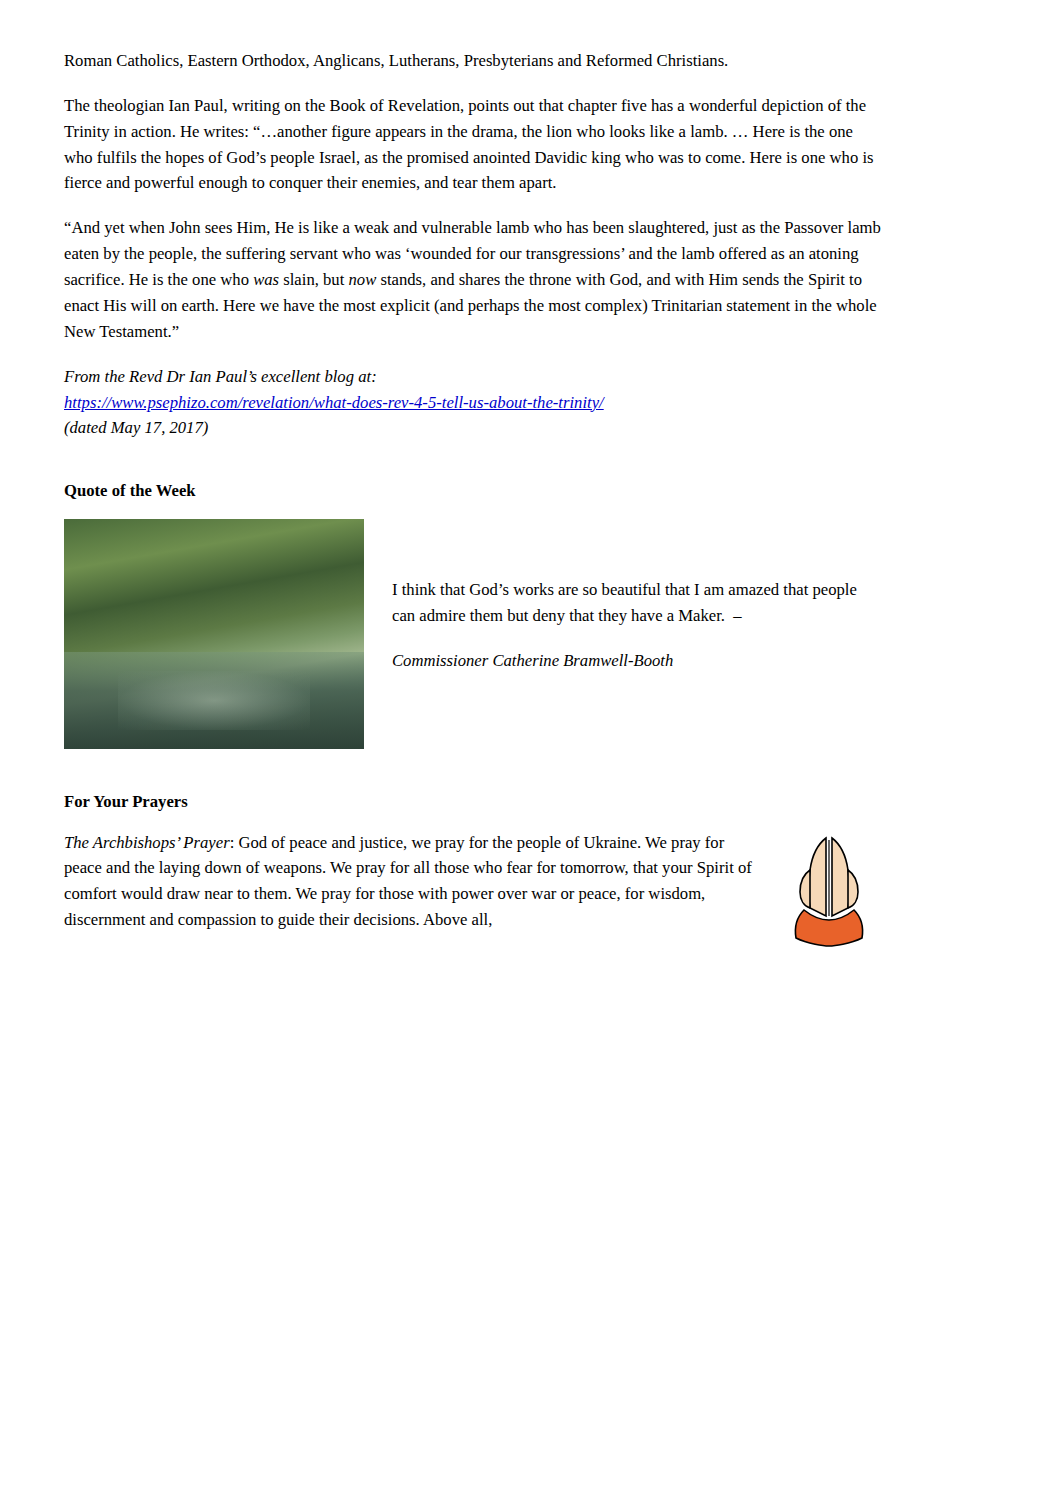Roman Catholics, Eastern Orthodox, Anglicans, Lutherans, Presbyterians and Reformed Christians.
The theologian Ian Paul, writing on the Book of Revelation, points out that chapter five has a wonderful depiction of the Trinity in action. He writes: “…another figure appears in the drama, the lion who looks like a lamb. … Here is the one who fulfils the hopes of God’s people Israel, as the promised anointed Davidic king who was to come. Here is one who is fierce and powerful enough to conquer their enemies, and tear them apart.
“And yet when John sees Him, He is like a weak and vulnerable lamb who has been slaughtered, just as the Passover lamb eaten by the people, the suffering servant who was ‘wounded for our transgressions’ and the lamb offered as an atoning sacrifice. He is the one who was slain, but now stands, and shares the throne with God, and with Him sends the Spirit to enact His will on earth. Here we have the most explicit (and perhaps the most complex) Trinitarian statement in the whole New Testament.”
From the Revd Dr Ian Paul’s excellent blog at:
https://www.psephizo.com/revelation/what-does-rev-4-5-tell-us-about-the-trinity/
(dated May 17, 2017)
Quote of the Week
I think that God’s works are so beautiful that I am amazed that people can admire them but deny that they have a Maker. –
Commissioner Catherine Bramwell-Booth
For Your Prayers
The Archbishops’ Prayer: God of peace and justice, we pray for the people of Ukraine. We pray for peace and the laying down of weapons. We pray for all those who fear for tomorrow, that your Spirit of comfort would draw near to them. We pray for those with power over war or peace, for wisdom, discernment and compassion to guide their decisions. Above all,